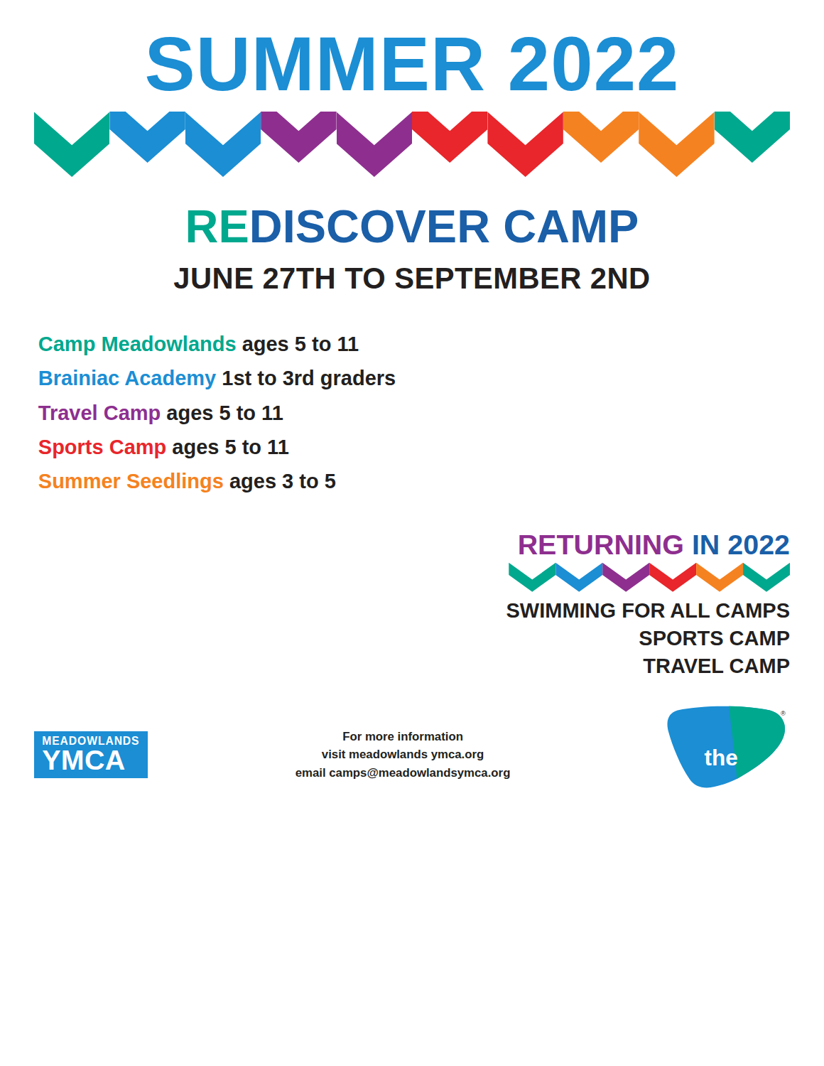Summer 2022
Rediscover Camp
June 27th to September 2nd
Camp Meadowlands ages 5 to 11
Brainiac Academy 1st to 3rd graders
Travel Camp ages 5 to 11
Sports Camp ages 5 to 11
Summer Seedlings ages 3 to 5
Returning in 2022
Swimming for all camps
Sports Camp
Travel Camp
Meadowlands YMCA
For more information
visit meadowlands ymca.org
email camps@meadowlandsymca.org
the YMCA ®